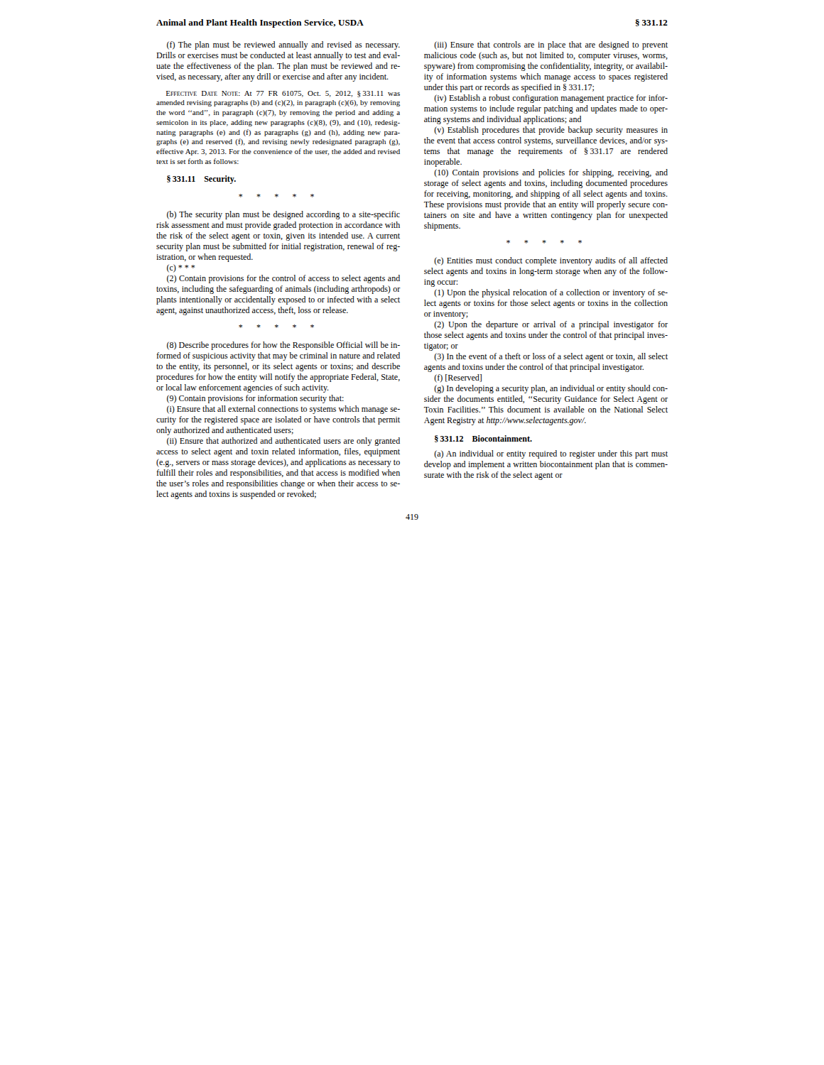Animal and Plant Health Inspection Service, USDA § 331.12
(f) The plan must be reviewed annually and revised as necessary. Drills or exercises must be conducted at least annually to test and evaluate the effectiveness of the plan. The plan must be reviewed and revised, as necessary, after any drill or exercise and after any incident.
Effective Date Note: At 77 FR 61075, Oct. 5, 2012, § 331.11 was amended revising paragraphs (b) and (c)(2), in paragraph (c)(6), by removing the word ‘‘and’’, in paragraph (c)(7), by removing the period and adding a semicolon in its place, adding new paragraphs (c)(8), (9), and (10), redesignating paragraphs (e) and (f) as paragraphs (g) and (h), adding new paragraphs (e) and reserved (f), and revising newly redesignated paragraph (g), effective Apr. 3, 2013. For the convenience of the user, the added and revised text is set forth as follows:
§ 331.11 Security.
*****
(b) The security plan must be designed according to a site-specific risk assessment and must provide graded protection in accordance with the risk of the select agent or toxin, given its intended use. A current security plan must be submitted for initial registration, renewal of registration, or when requested.
(c) * * *
(2) Contain provisions for the control of access to select agents and toxins, including the safeguarding of animals (including arthropods) or plants intentionally or accidentally exposed to or infected with a select agent, against unauthorized access, theft, loss or release.
*****
(8) Describe procedures for how the Responsible Official will be informed of suspicious activity that may be criminal in nature and related to the entity, its personnel, or its select agents or toxins; and describe procedures for how the entity will notify the appropriate Federal, State, or local law enforcement agencies of such activity.
(9) Contain provisions for information security that:
(i) Ensure that all external connections to systems which manage security for the registered space are isolated or have controls that permit only authorized and authenticated users;
(ii) Ensure that authorized and authenticated users are only granted access to select agent and toxin related information, files, equipment (e.g., servers or mass storage devices), and applications as necessary to fulfill their roles and responsibilities, and that access is modified when the user’s roles and responsibilities change or when their access to select agents and toxins is suspended or revoked;
(iii) Ensure that controls are in place that are designed to prevent malicious code (such as, but not limited to, computer viruses, worms, spyware) from compromising the confidentiality, integrity, or availability of information systems which manage access to spaces registered under this part or records as specified in § 331.17;
(iv) Establish a robust configuration management practice for information systems to include regular patching and updates made to operating systems and individual applications; and
(v) Establish procedures that provide backup security measures in the event that access control systems, surveillance devices, and/or systems that manage the requirements of § 331.17 are rendered inoperable.
(10) Contain provisions and policies for shipping, receiving, and storage of select agents and toxins, including documented procedures for receiving, monitoring, and shipping of all select agents and toxins. These provisions must provide that an entity will properly secure containers on site and have a written contingency plan for unexpected shipments.
*****
(e) Entities must conduct complete inventory audits of all affected select agents and toxins in long-term storage when any of the following occur:
(1) Upon the physical relocation of a collection or inventory of select agents or toxins for those select agents or toxins in the collection or inventory;
(2) Upon the departure or arrival of a principal investigator for those select agents and toxins under the control of that principal investigator; or
(3) In the event of a theft or loss of a select agent or toxin, all select agents and toxins under the control of that principal investigator.
(f) [Reserved]
(g) In developing a security plan, an individual or entity should consider the documents entitled, ‘‘Security Guidance for Select Agent or Toxin Facilities.’’ This document is available on the National Select Agent Registry at http://www.selectagents.gov/.
§ 331.12 Biocontainment.
(a) An individual or entity required to register under this part must develop and implement a written biocontainment plan that is commensurate with the risk of the select agent or
419